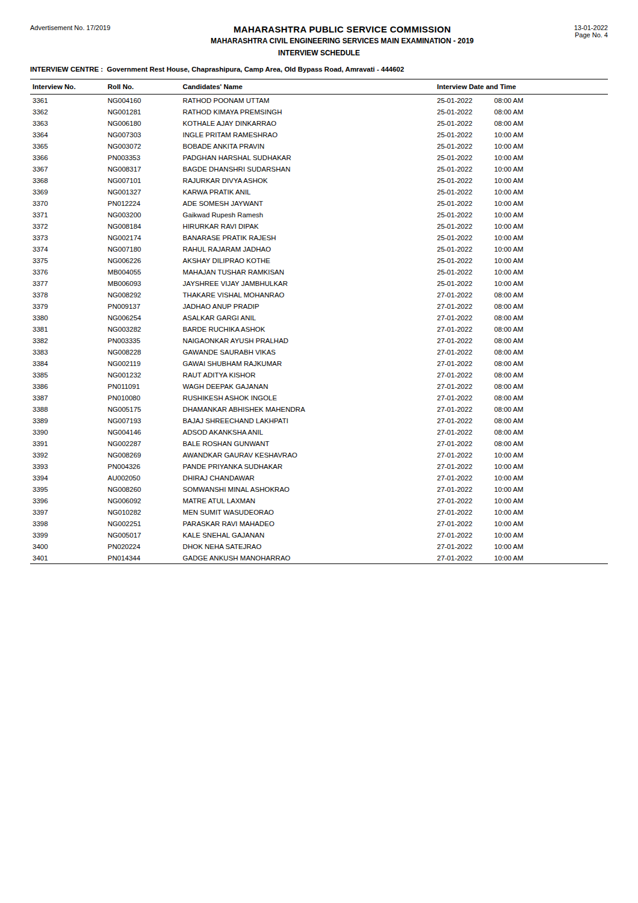Advertisement No. 17/2019
MAHARASHTRA PUBLIC SERVICE COMMISSION
MAHARASHTRA CIVIL ENGINEERING SERVICES MAIN EXAMINATION - 2019
13-01-2022
Page No. 4
INTERVIEW SCHEDULE
INTERVIEW CENTRE : Government Rest House, Chaprashipura, Camp Area, Old Bypass Road, Amravati - 444602
| Interview No. | Roll No. | Candidates' Name | Interview Date and Time |
| --- | --- | --- | --- |
| 3361 | NG004160 | RATHOD POONAM UTTAM | 25-01-2022 08:00 AM |
| 3362 | NG001281 | RATHOD KIMAYA PREMSINGH | 25-01-2022 08:00 AM |
| 3363 | NG006180 | KOTHALE AJAY DINKARRAO | 25-01-2022 08:00 AM |
| 3364 | NG007303 | INGLE PRITAM RAMESHRAO | 25-01-2022 10:00 AM |
| 3365 | NG003072 | BOBADE ANKITA PRAVIN | 25-01-2022 10:00 AM |
| 3366 | PN003353 | PADGHAN HARSHAL SUDHAKAR | 25-01-2022 10:00 AM |
| 3367 | NG008317 | BAGDE DHANSHRI SUDARSHAN | 25-01-2022 10:00 AM |
| 3368 | NG007101 | RAJURKAR DIVYA ASHOK | 25-01-2022 10:00 AM |
| 3369 | NG001327 | KARWA PRATIK ANIL | 25-01-2022 10:00 AM |
| 3370 | PN012224 | ADE SOMESH JAYWANT | 25-01-2022 10:00 AM |
| 3371 | NG003200 | Gaikwad Rupesh Ramesh | 25-01-2022 10:00 AM |
| 3372 | NG008184 | HIRURKAR RAVI DIPAK | 25-01-2022 10:00 AM |
| 3373 | NG002174 | BANARASE PRATIK RAJESH | 25-01-2022 10:00 AM |
| 3374 | NG007180 | RAHUL RAJARAM JADHAO | 25-01-2022 10:00 AM |
| 3375 | NG006226 | AKSHAY DILIPRAO KOTHE | 25-01-2022 10:00 AM |
| 3376 | MB004055 | MAHAJAN TUSHAR RAMKISAN | 25-01-2022 10:00 AM |
| 3377 | MB006093 | JAYSHREE VIJAY JAMBHULKAR | 25-01-2022 10:00 AM |
| 3378 | NG008292 | THAKARE VISHAL MOHANRAO | 27-01-2022 08:00 AM |
| 3379 | PN009137 | JADHAO ANUP PRADIP | 27-01-2022 08:00 AM |
| 3380 | NG006254 | ASALKAR GARGI ANIL | 27-01-2022 08:00 AM |
| 3381 | NG003282 | BARDE RUCHIKA ASHOK | 27-01-2022 08:00 AM |
| 3382 | PN003335 | NAIGAONKAR AYUSH PRALHAD | 27-01-2022 08:00 AM |
| 3383 | NG008228 | GAWANDE SAURABH VIKAS | 27-01-2022 08:00 AM |
| 3384 | NG002119 | GAWAI SHUBHAM RAJKUMAR | 27-01-2022 08:00 AM |
| 3385 | NG001232 | RAUT ADITYA KISHOR | 27-01-2022 08:00 AM |
| 3386 | PN011091 | WAGH DEEPAK GAJANAN | 27-01-2022 08:00 AM |
| 3387 | PN010080 | RUSHIKESH ASHOK INGOLE | 27-01-2022 08:00 AM |
| 3388 | NG005175 | DHAMANKAR ABHISHEK MAHENDRA | 27-01-2022 08:00 AM |
| 3389 | NG007193 | BAJAJ SHREECHAND LAKHPATI | 27-01-2022 08:00 AM |
| 3390 | NG004146 | ADSOD AKANKSHA ANIL | 27-01-2022 08:00 AM |
| 3391 | NG002287 | BALE ROSHAN GUNWANT | 27-01-2022 08:00 AM |
| 3392 | NG008269 | AWANDKAR GAURAV KESHAVRAO | 27-01-2022 10:00 AM |
| 3393 | PN004326 | PANDE PRIYANKA SUDHAKAR | 27-01-2022 10:00 AM |
| 3394 | AU002050 | DHIRAJ CHANDAWAR | 27-01-2022 10:00 AM |
| 3395 | NG008260 | SOMWANSHI MINAL ASHOKRAO | 27-01-2022 10:00 AM |
| 3396 | NG006092 | MATRE ATUL LAXMAN | 27-01-2022 10:00 AM |
| 3397 | NG010282 | MEN SUMIT WASUDEORAO | 27-01-2022 10:00 AM |
| 3398 | NG002251 | PARASKAR RAVI MAHADEO | 27-01-2022 10:00 AM |
| 3399 | NG005017 | KALE SNEHAL GAJANAN | 27-01-2022 10:00 AM |
| 3400 | PN020224 | DHOK NEHA SATEJRAO | 27-01-2022 10:00 AM |
| 3401 | PN014344 | GADGE ANKUSH MANOHARRAO | 27-01-2022 10:00 AM |